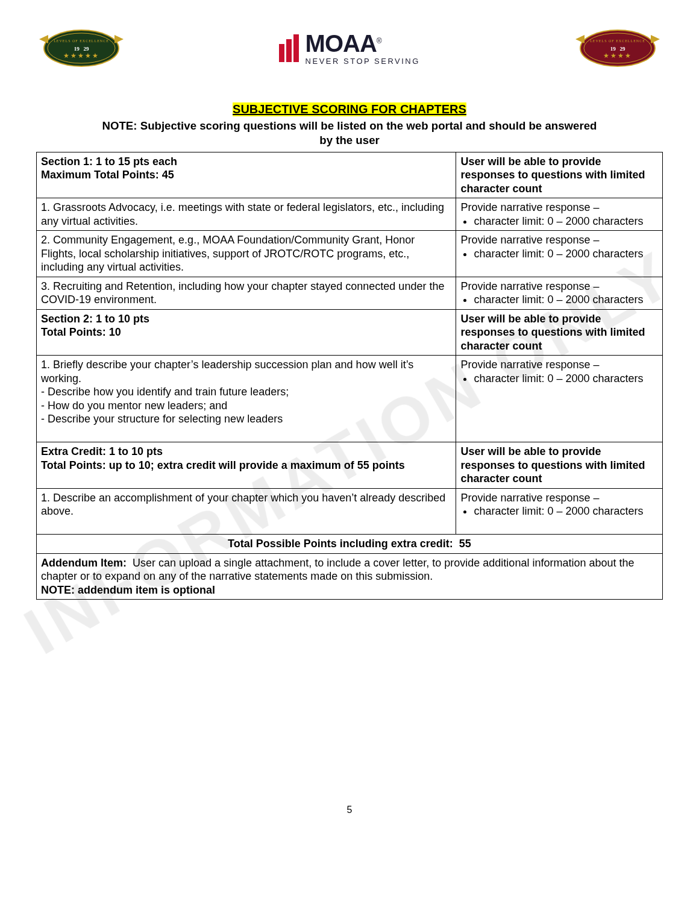INFORMATION ONLY
LEVELS OF EXCELLENCE 19 29 ★★★★★
MOAA®
NEVER STOP SERVING
LEVELS OF EXCELLENCE 19 29 ★★★★
SUBJECTIVE SCORING FOR CHAPTERS
NOTE: Subjective scoring questions will be listed on the web portal and should be answered
by the user
| Section 1: 1 to 15 pts each Maximum Total Points: 45 | User will be able to provide responses to questions with limited character count |
| 1. Grassroots Advocacy, i.e. meetings with state or federal legislators, etc., including any virtual activities. | Provide narrative response – character limit: 0 – 2000 characters |
| 2. Community Engagement, e.g., MOAA Foundation/Community Grant, Honor Flights, local scholarship initiatives, support of JROTC/ROTC programs, etc., including any virtual activities. | Provide narrative response – character limit: 0 – 2000 characters |
| 3. Recruiting and Retention, including how your chapter stayed connected under the COVID-19 environment. | Provide narrative response – character limit: 0 – 2000 characters |
| Section 2: 1 to 10 pts Total Points: 10 | User will be able to provide responses to questions with limited character count |
| 1. Briefly describe your chapter’s leadership succession plan and how well it’s working. - Describe how you identify and train future leaders; - How do you mentor new leaders; and - Describe your structure for selecting new leaders | Provide narrative response – character limit: 0 – 2000 characters |
| Extra Credit: 1 to 10 pts Total Points: up to 10; extra credit will provide a maximum of 55 points | User will be able to provide responses to questions with limited character count |
| 1. Describe an accomplishment of your chapter which you haven’t already described above. | Provide narrative response – character limit: 0 – 2000 characters |
| Total Possible Points including extra credit: 55 |
| Addendum Item: User can upload a single attachment, to include a cover letter, to provide additional information about the chapter or to expand on any of the narrative statements made on this submission. NOTE: addendum item is optional |
5